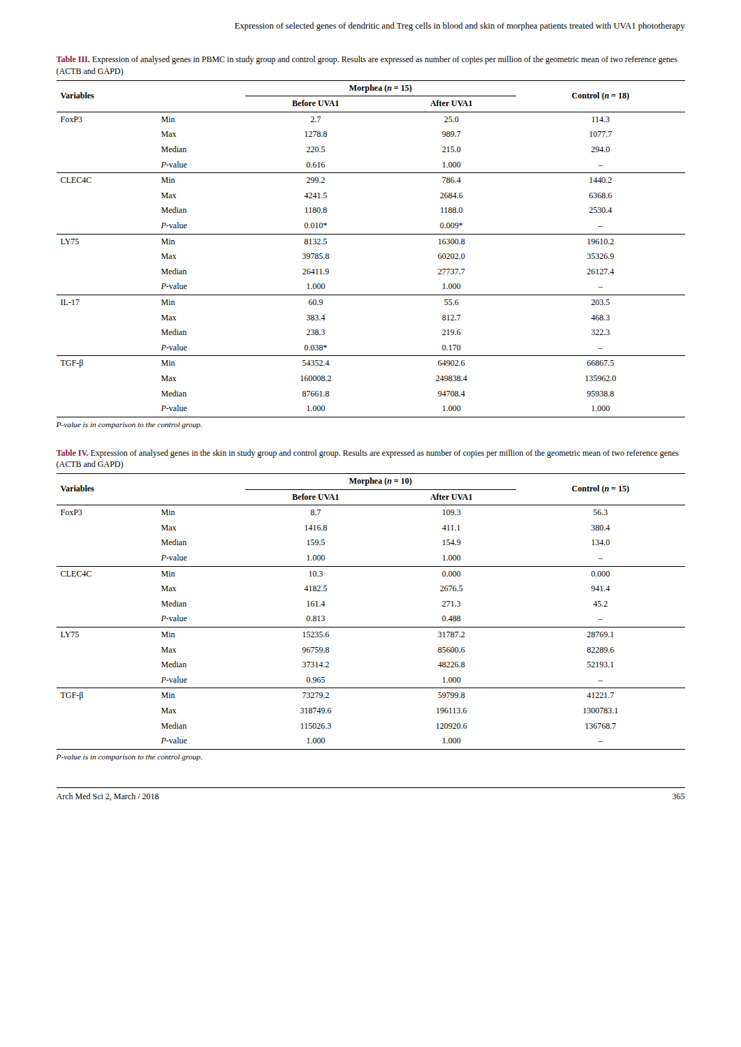Expression of selected genes of dendritic and Treg cells in blood and skin of morphea patients treated with UVA1 phototherapy
Table III. Expression of analysed genes in PBMC in study group and control group. Results are expressed as number of copies per million of the geometric mean of two reference genes (ACTB and GAPD)
| Variables | | Morphea ( n = 15) | Control ( n = 18) |
| --- | --- | --- | --- |
| Before UVA1 | After UVA1 |
| FoxP3 | Min | 2.7 | 25.0 | 114.3 |
| | Max | 1278.8 | 989.7 | 1077.7 |
| | Median | 220.5 | 215.0 | 294.0 |
| | P -value | 0.616 | 1.000 | – |
| CLEC4C | Min | 299.2 | 786.4 | 1440.2 |
| | Max | 4241.5 | 2684.6 | 6368.6 |
| | Median | 1180.8 | 1188.0 | 2530.4 |
| | P -value | 0.010* | 0.009* | – |
| LY75 | Min | 8132.5 | 16300.8 | 19610.2 |
| | Max | 39785.8 | 60202.0 | 35326.9 |
| | Median | 26411.9 | 27737.7 | 26127.4 |
| | P -value | 1.000 | 1.000 | – |
| IL-17 | Min | 60.9 | 55.6 | 203.5 |
| | Max | 383.4 | 812.7 | 468.3 |
| | Median | 238.3 | 219.6 | 322.3 |
| | P -value | 0.038* | 0.170 | – |
| TGF-β | Min | 54352.4 | 64902.6 | 66867.5 |
| | Max | 160008.2 | 249838.4 | 135962.0 |
| | Median | 87661.8 | 94708.4 | 95938.8 |
| | P -value | 1.000 | 1.000 | 1.000 |
P-value is in comparison to the control group.
Table IV. Expression of analysed genes in the skin in study group and control group. Results are expressed as number of copies per million of the geometric mean of two reference genes (ACTB and GAPD)
| Variables | | Morphea ( n = 10) | Control ( n = 15) |
| --- | --- | --- | --- |
| Before UVA1 | After UVA1 |
| FoxP3 | Min | 8.7 | 109.3 | 56.3 |
| | Max | 1416.8 | 411.1 | 380.4 |
| | Median | 159.5 | 154.9 | 134.0 |
| | P -value | 1.000 | 1.000 | – |
| CLEC4C | Min | 10.3 | 0.000 | 0.000 |
| | Max | 4182.5 | 2676.5 | 941.4 |
| | Median | 161.4 | 271.3 | 45.2 |
| | P -value | 0.813 | 0.488 | – |
| LY75 | Min | 15235.6 | 31787.2 | 28769.1 |
| | Max | 96759.8 | 85600.6 | 82289.6 |
| | Median | 37314.2 | 48226.8 | 52193.1 |
| | P -value | 0.965 | 1.000 | – |
| TGF-β | Min | 73279.2 | 59799.8 | 41221.7 |
| | Max | 318749.6 | 196113.6 | 1300783.1 |
| | Median | 115026.3 | 120920.6 | 136768.7 |
| | P -value | 1.000 | 1.000 | – |
P-value is in comparison to the control group.
Arch Med Sci 2, March / 2018 365